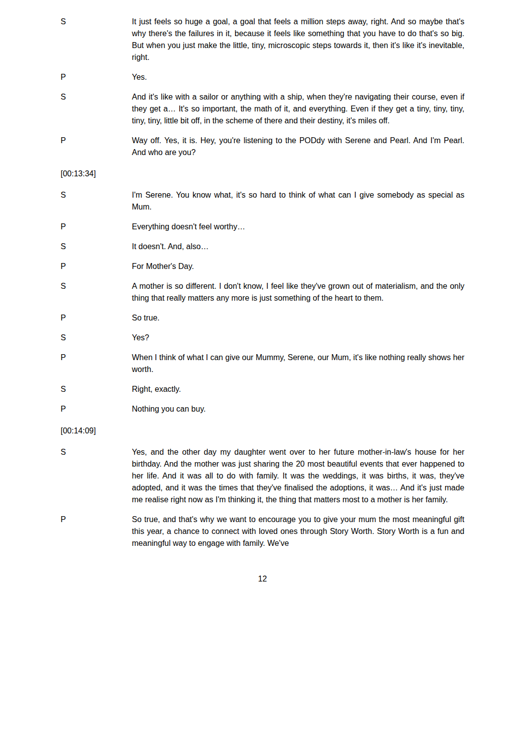S
It just feels so huge a goal, a goal that feels a million steps away, right. And so maybe that's why there's the failures in it, because it feels like something that you have to do that's so big. But when you just make the little, tiny, microscopic steps towards it, then it's like it's inevitable, right.
P
Yes.
S
And it's like with a sailor or anything with a ship, when they're navigating their course, even if they get a… It's so important, the math of it, and everything. Even if they get a tiny, tiny, tiny, tiny, tiny, little bit off, in the scheme of there and their destiny, it's miles off.
P
Way off. Yes, it is. Hey, you're listening to the PODdy with Serene and Pearl. And I'm Pearl. And who are you?
[00:13:34]
S
I'm Serene. You know what, it's so hard to think of what can I give somebody as special as Mum.
P
Everything doesn't feel worthy…
S
It doesn't. And, also…
P
For Mother's Day.
S
A mother is so different. I don't know, I feel like they've grown out of materialism, and the only thing that really matters any more is just something of the heart to them.
P
So true.
S
Yes?
P
When I think of what I can give our Mummy, Serene, our Mum, it's like nothing really shows her worth.
S
Right, exactly.
P
Nothing you can buy.
[00:14:09]
S
Yes, and the other day my daughter went over to her future mother-in-law's house for her birthday. And the mother was just sharing the 20 most beautiful events that ever happened to her life. And it was all to do with family. It was the weddings, it was births, it was, they've adopted, and it was the times that they've finalised the adoptions, it was… And it's just made me realise right now as I'm thinking it, the thing that matters most to a mother is her family.
P
So true, and that's why we want to encourage you to give your mum the most meaningful gift this year, a chance to connect with loved ones through Story Worth. Story Worth is a fun and meaningful way to engage with family. We've
12